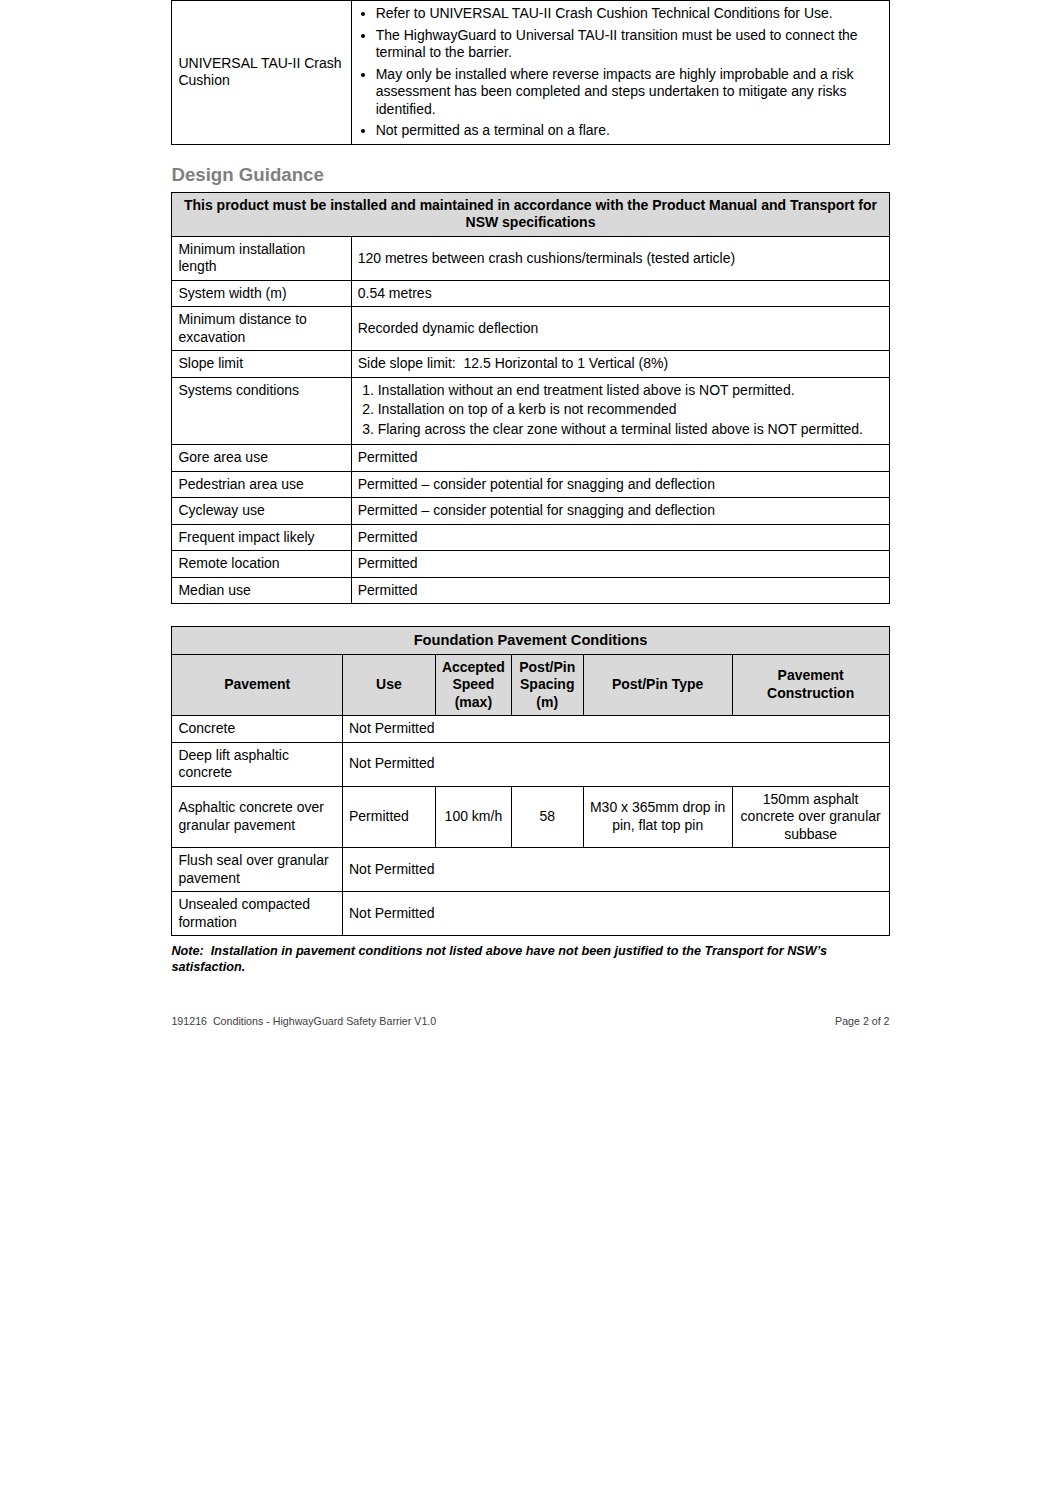| UNIVERSAL TAU-II Crash Cushion | Refer to UNIVERSAL TAU-II Crash Cushion Technical Conditions for Use. The HighwayGuard to Universal TAU-II transition must be used to connect the terminal to the barrier. May only be installed where reverse impacts are highly improbable and a risk assessment has been completed and steps undertaken to mitigate any risks identified. Not permitted as a terminal on a flare. |
Design Guidance
| This product must be installed and maintained in accordance with the Product Manual and Transport for NSW specifications |
| Minimum installation length | 120 metres between crash cushions/terminals (tested article) |
| System width (m) | 0.54 metres |
| Minimum distance to excavation | Recorded dynamic deflection |
| Slope limit | Side slope limit: 12.5 Horizontal to 1 Vertical (8%) |
| Systems conditions | Installation without an end treatment listed above is NOT permitted. Installation on top of a kerb is not recommended Flaring across the clear zone without a terminal listed above is NOT permitted. |
| Gore area use | Permitted |
| Pedestrian area use | Permitted – consider potential for snagging and deflection |
| Cycleway use | Permitted – consider potential for snagging and deflection |
| Frequent impact likely | Permitted |
| Remote location | Permitted |
| Median use | Permitted |
| Foundation Pavement Conditions |
| Pavement | Use | Accepted Speed (max) | Post/Pin Spacing (m) | Post/Pin Type | Pavement Construction |
| Concrete | Not Permitted |
| Deep lift asphaltic concrete | Not Permitted |
| Asphaltic concrete over granular pavement | Permitted | 100 km/h | 58 | M30 x 365mm drop in pin, flat top pin | 150mm asphalt concrete over granular subbase |
| Flush seal over granular pavement | Not Permitted |
| Unsealed compacted formation | Not Permitted |
Note: Installation in pavement conditions not listed above have not been justified to the Transport for NSW’s satisfaction.
191216 Conditions - HighwayGuard Safety Barrier V1.0 Page 2 of 2